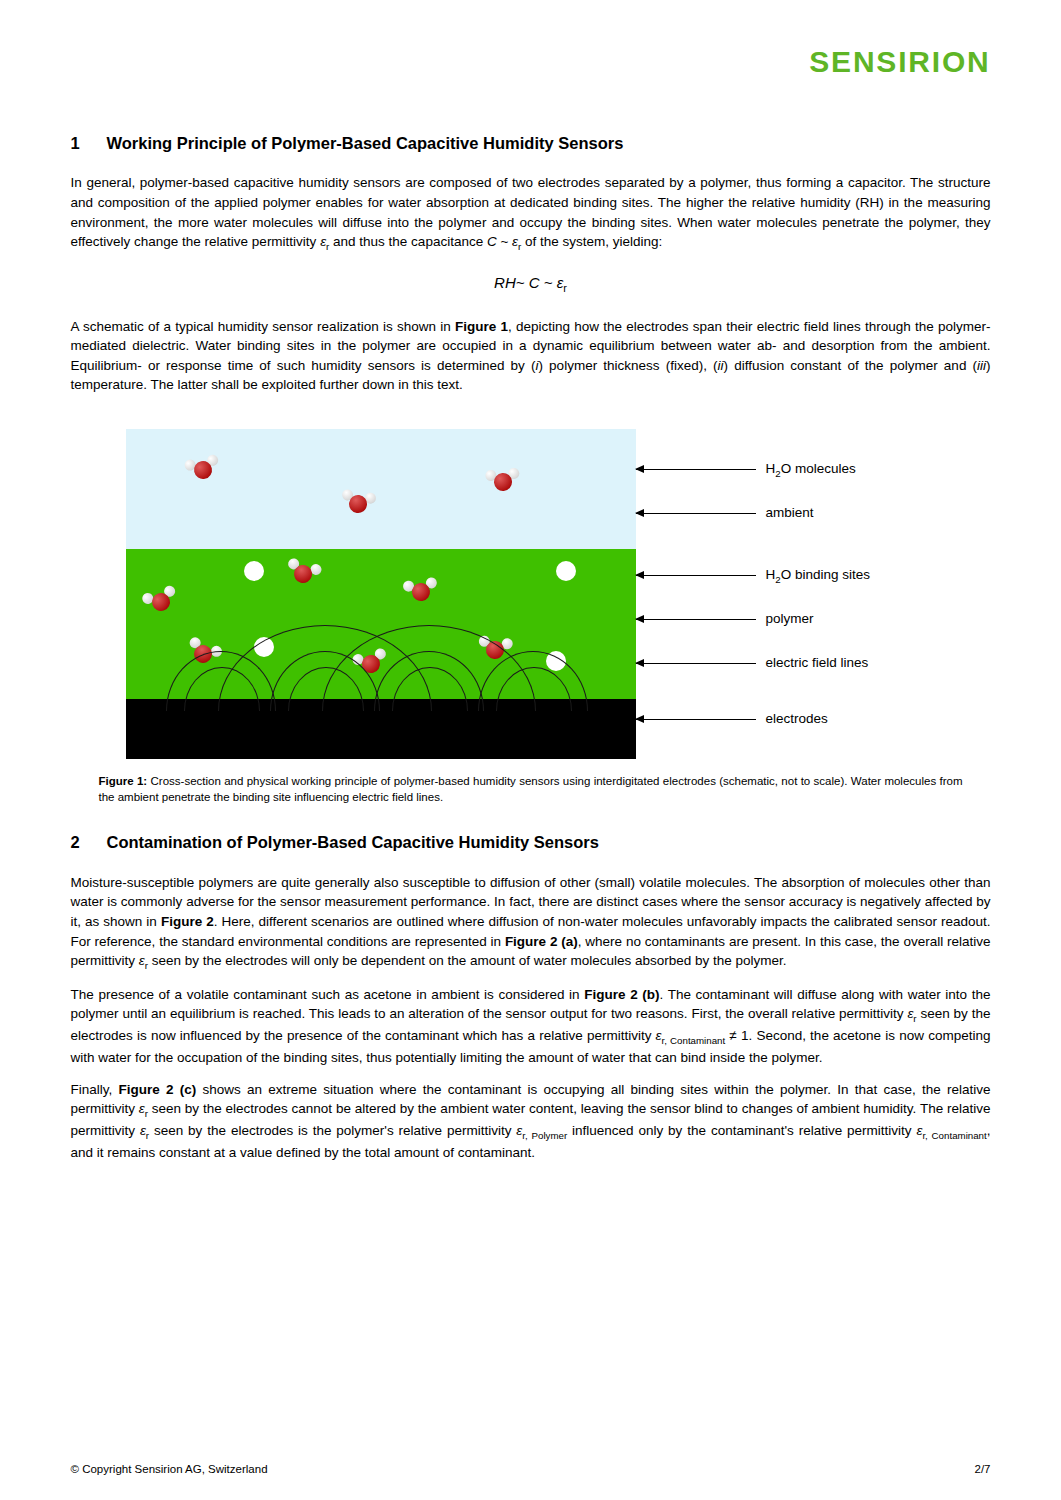SENSIRION
1 Working Principle of Polymer-Based Capacitive Humidity Sensors
In general, polymer-based capacitive humidity sensors are composed of two electrodes separated by a polymer, thus forming a capacitor. The structure and composition of the applied polymer enables for water absorption at dedicated binding sites. The higher the relative humidity (RH) in the measuring environment, the more water molecules will diffuse into the polymer and occupy the binding sites. When water molecules penetrate the polymer, they effectively change the relative permittivity εr and thus the capacitance C ~ εr of the system, yielding:
RH~ C ~ εr
A schematic of a typical humidity sensor realization is shown in Figure 1, depicting how the electrodes span their electric field lines through the polymer-mediated dielectric. Water binding sites in the polymer are occupied in a dynamic equilibrium between water ab- and desorption from the ambient. Equilibrium- or response time of such humidity sensors is determined by (i) polymer thickness (fixed), (ii) diffusion constant of the polymer and (iii) temperature. The latter shall be exploited further down in this text.
H2 O molecules
ambient
H2 O binding sites
polymer
electric field lines
electrodes
Figure 1: Cross-section and physical working principle of polymer-based humidity sensors using interdigitated electrodes (schematic, not to scale). Water molecules from the ambient penetrate the binding site influencing electric field lines.
2 Contamination of Polymer-Based Capacitive Humidity Sensors
Moisture-susceptible polymers are quite generally also susceptible to diffusion of other (small) volatile molecules. The absorption of molecules other than water is commonly adverse for the sensor measurement performance. In fact, there are distinct cases where the sensor accuracy is negatively affected by it, as shown in Figure 2. Here, different scenarios are outlined where diffusion of non-water molecules unfavorably impacts the calibrated sensor readout. For reference, the standard environmental conditions are represented in Figure 2 (a), where no contaminants are present. In this case, the overall relative permittivity εr seen by the electrodes will only be dependent on the amount of water molecules absorbed by the polymer.
The presence of a volatile contaminant such as acetone in ambient is considered in Figure 2 (b). The contaminant will diffuse along with water into the polymer until an equilibrium is reached. This leads to an alteration of the sensor output for two reasons. First, the overall relative permittivity εr seen by the electrodes is now influenced by the presence of the contaminant which has a relative permittivity εr, Contaminant ≠ 1. Second, the acetone is now competing with water for the occupation of the binding sites, thus potentially limiting the amount of water that can bind inside the polymer.
Finally, Figure 2 (c) shows an extreme situation where the contaminant is occupying all binding sites within the polymer. In that case, the relative permittivity εr seen by the electrodes cannot be altered by the ambient water content, leaving the sensor blind to changes of ambient humidity. The relative permittivity εr seen by the electrodes is the polymer's relative permittivity εr, Polymer influenced only by the contaminant's relative permittivity εr, Contaminant, and it remains constant at a value defined by the total amount of contaminant.
© Copyright Sensirion AG, Switzerland 2/7